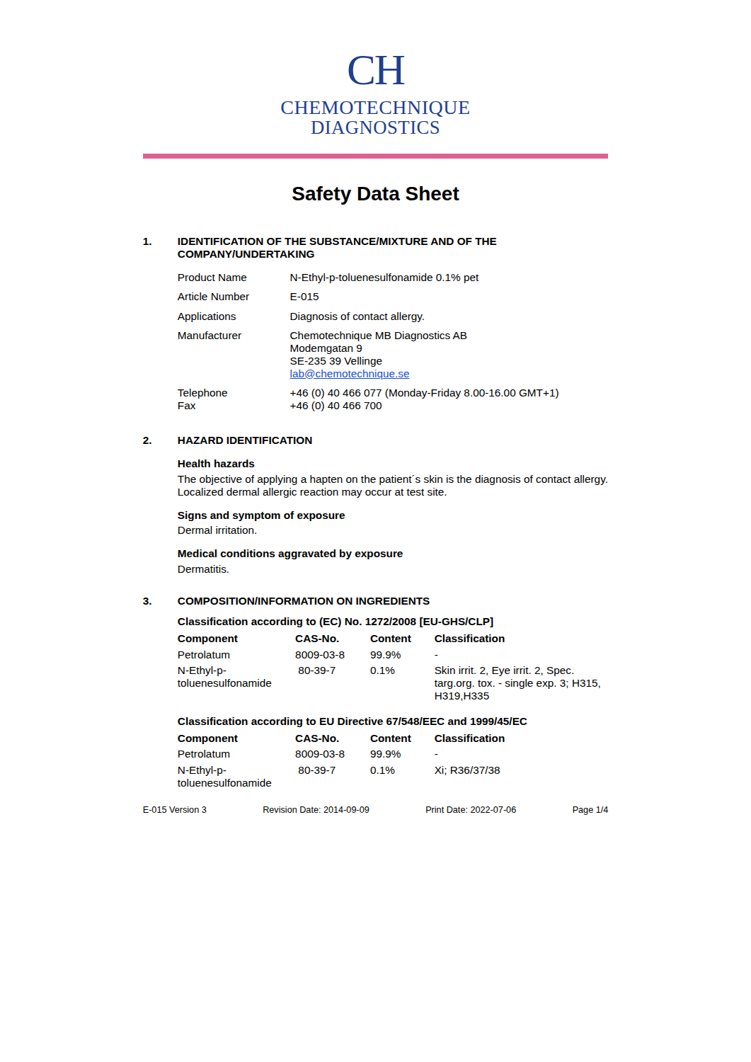CH
CHEMOTECHNIQUEDIAGNOSTICS
Safety Data Sheet
1.
Identification of the substance/mixture and of the company/undertaking
| Product Name | N-Ethyl-p-toluenesulfonamide 0.1% pet |
| Article Number | E-015 |
| Applications | Diagnosis of contact allergy. |
| Manufacturer | Chemotechnique MB Diagnostics AB Modemgatan 9 SE-235 39 Vellinge lab@chemotechnique.se |
| Telephone Fax | +46 (0) 40 466 077 (Monday-Friday 8.00-16.00 GMT+1) +46 (0) 40 466 700 |
2.
Hazard identification
Health hazards
The objective of applying a hapten on the patient´s skin is the diagnosis of contact allergy. Localized dermal allergic reaction may occur at test site.
Signs and symptom of exposure
Dermal irritation.
Medical conditions aggravated by exposure
Dermatitis.
3.
Composition/information on ingredients
Classification according to (EC) No. 1272/2008 [EU-GHS/CLP]
| Component | CAS-No. | Content | Classification |
| --- | --- | --- | --- |
| Petrolatum | 8009-03-8 | 99.9% | - |
| N-Ethyl-p- toluenesulfonamide | 80-39-7 | 0.1% | Skin irrit. 2, Eye irrit. 2, Spec. targ.org. tox. - single exp. 3; H315, H319,H335 |
Classification according to EU Directive 67/548/EEC and 1999/45/EC
| Component | CAS-No. | Content | Classification |
| --- | --- | --- | --- |
| Petrolatum | 8009-03-8 | 99.9% | - |
| N-Ethyl-p- toluenesulfonamide | 80-39-7 | 0.1% | Xi; R36/37/38 |
E-015 Version 3 Revision Date: 2014-09-09 Print Date: 2022-07-06 Page 1/4